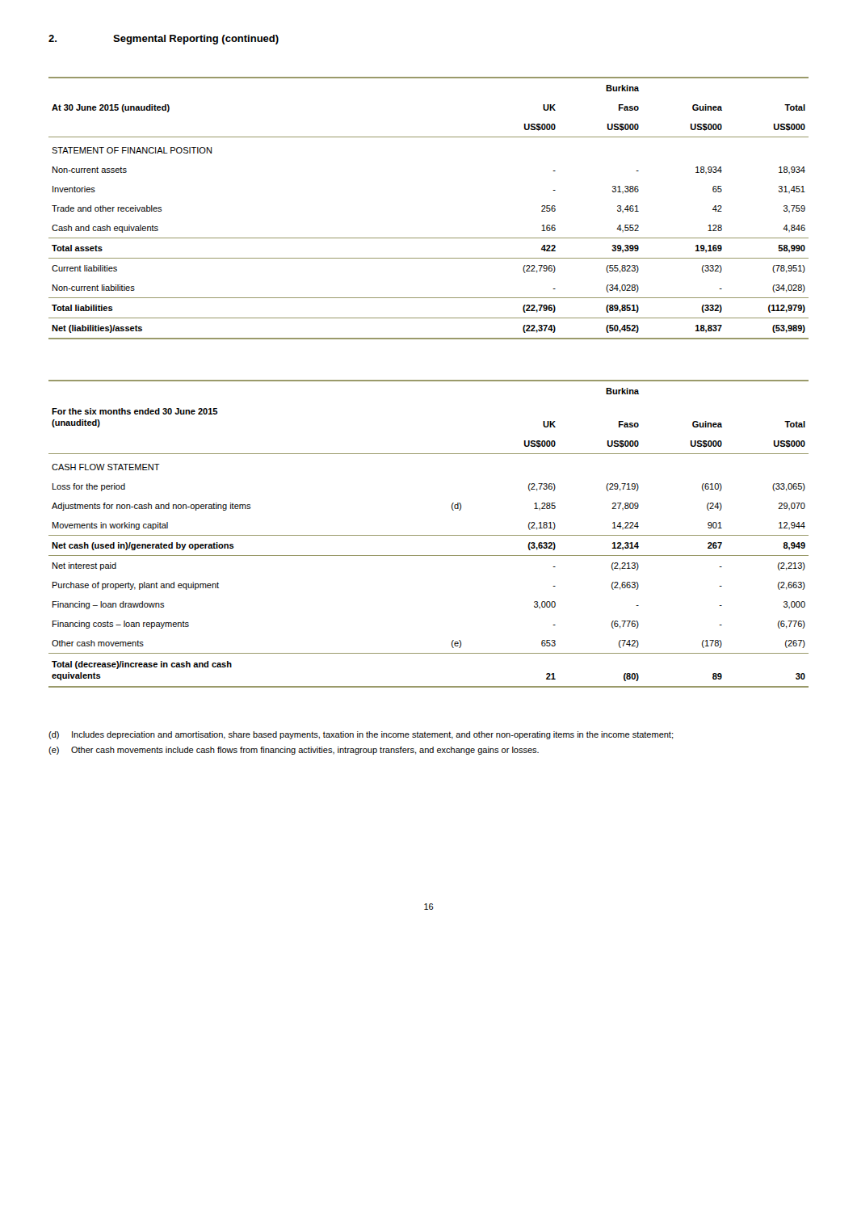2. Segmental Reporting (continued)
| | | | Burkina | | |
| --- | --- | --- | --- | --- | --- |
| At 30 June 2015 (unaudited) | | UK | Faso | Guinea | Total |
| | | US$000 | US$000 | US$000 | US$000 |
| STATEMENT OF FINANCIAL POSITION | | | | | |
| Non-current assets | | - | - | 18,934 | 18,934 |
| Inventories | | - | 31,386 | 65 | 31,451 |
| Trade and other receivables | | 256 | 3,461 | 42 | 3,759 |
| Cash and cash equivalents | | 166 | 4,552 | 128 | 4,846 |
| Total assets | | 422 | 39,399 | 19,169 | 58,990 |
| Current liabilities | | (22,796) | (55,823) | (332) | (78,951) |
| Non-current liabilities | | - | (34,028) | - | (34,028) |
| Total liabilities | | (22,796) | (89,851) | (332) | (112,979) |
| Net (liabilities)/assets | | (22,374) | (50,452) | 18,837 | (53,989) |
| | | | Burkina | | |
| --- | --- | --- | --- | --- | --- |
| For the six months ended 30 June 2015 (unaudited) | | UK | Faso | Guinea | Total |
| | | US$000 | US$000 | US$000 | US$000 |
| CASH FLOW STATEMENT | | | | | |
| Loss for the period | | (2,736) | (29,719) | (610) | (33,065) |
| Adjustments for non-cash and non-operating items | (d) | 1,285 | 27,809 | (24) | 29,070 |
| Movements in working capital | | (2,181) | 14,224 | 901 | 12,944 |
| Net cash (used in)/generated by operations | | (3,632) | 12,314 | 267 | 8,949 |
| Net interest paid | | - | (2,213) | - | (2,213) |
| Purchase of property, plant and equipment | | - | (2,663) | - | (2,663) |
| Financing – loan drawdowns | | 3,000 | - | - | 3,000 |
| Financing costs – loan repayments | | - | (6,776) | - | (6,776) |
| Other cash movements | (e) | 653 | (742) | (178) | (267) |
| Total (decrease)/increase in cash and cash equivalents | | 21 | (80) | 89 | 30 |
(d) Includes depreciation and amortisation, share based payments, taxation in the income statement, and other non-operating items in the income statement;
(e) Other cash movements include cash flows from financing activities, intragroup transfers, and exchange gains or losses.
16